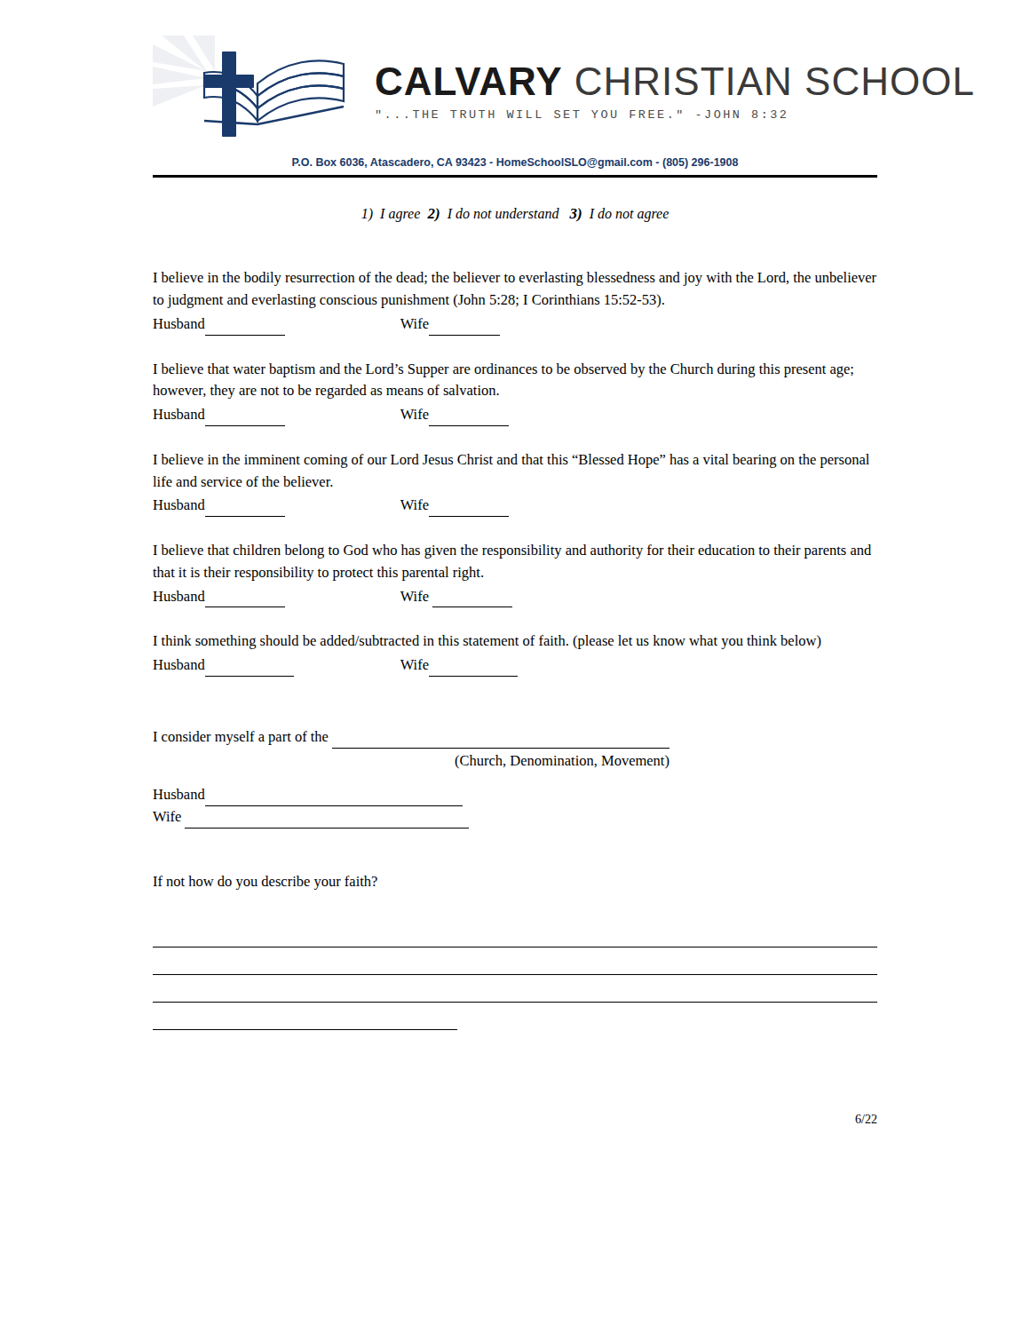CALVARY CHRISTIAN SCHOOL
"...THE TRUTH WILL SET YOU FREE." -JOHN 8:32
P.O. Box 6036, Atascadero, CA 93423 - HomeSchoolSLO@gmail.com - (805) 296-1908
1) I agree 2) I do not understand 3) I do not agree
I believe in the bodily resurrection of the dead; the believer to everlasting blessedness and joy with the Lord, the unbeliever to judgment and everlasting conscious punishment (John 5:28; I Corinthians 15:52-53).
Husband Wife
I believe that water baptism and the Lord’s Supper are ordinances to be observed by the Church during this present age; however, they are not to be regarded as means of salvation.
Husband Wife
I believe in the imminent coming of our Lord Jesus Christ and that this “Blessed Hope” has a vital bearing on the personal life and service of the believer.
Husband Wife
I believe that children belong to God who has given the responsibility and authority for their education to their parents and that it is their responsibility to protect this parental right.
Husband Wife
I think something should be added/subtracted in this statement of faith. (please let us know what you think below)
Husband Wife
I consider myself a part of the
(Church, Denomination, Movement)
Husband
Wife
If not how do you describe your faith?
6/22